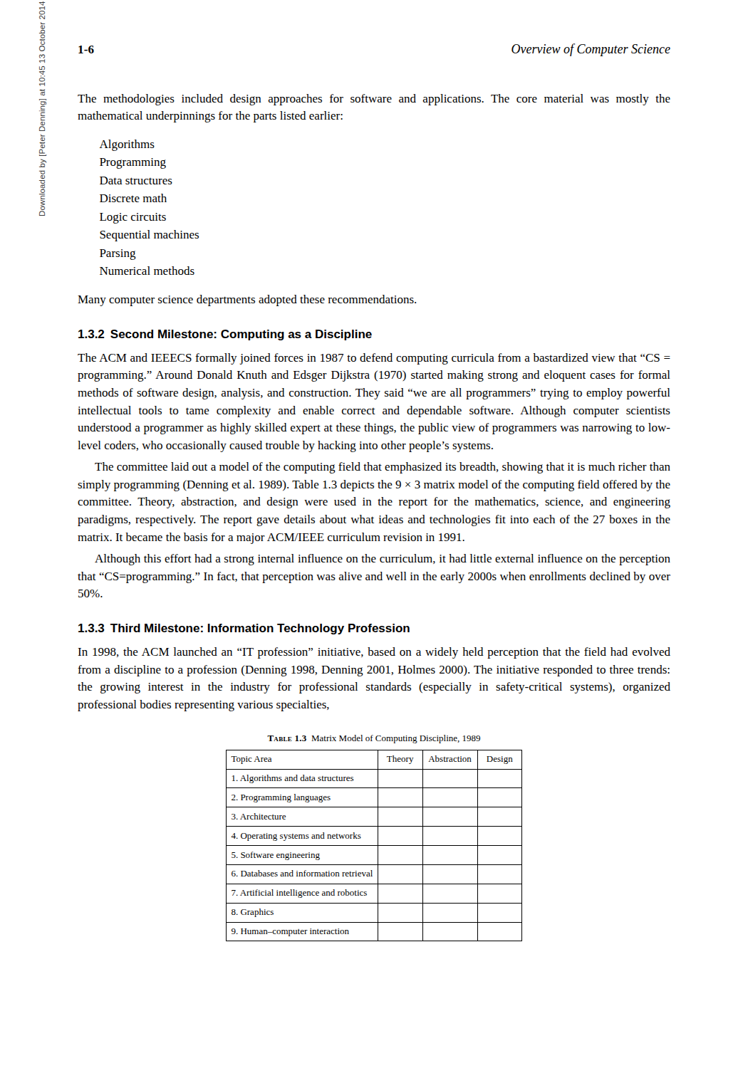Downloaded by [Peter Denning] at 10:45 13 October 2014
1-6 Overview of Computer Science
The methodologies included design approaches for software and applications. The core material was mostly the mathematical underpinnings for the parts listed earlier:
Algorithms
Programming
Data structures
Discrete math
Logic circuits
Sequential machines
Parsing
Numerical methods
Many computer science departments adopted these recommendations.
1.3.2 Second Milestone: Computing as a Discipline
The ACM and IEEECS formally joined forces in 1987 to defend computing curricula from a bastardized view that “CS = programming.” Around Donald Knuth and Edsger Dijkstra (1970) started making strong and eloquent cases for formal methods of software design, analysis, and construction. They said “we are all programmers” trying to employ powerful intellectual tools to tame complexity and enable correct and dependable software. Although computer scientists understood a programmer as highly skilled expert at these things, the public view of programmers was narrowing to low-level coders, who occasionally caused trouble by hacking into other people’s systems.
The committee laid out a model of the computing field that emphasized its breadth, showing that it is much richer than simply programming (Denning et al. 1989). Table 1.3 depicts the 9 × 3 matrix model of the computing field offered by the committee. Theory, abstraction, and design were used in the report for the mathematics, science, and engineering paradigms, respectively. The report gave details about what ideas and technologies fit into each of the 27 boxes in the matrix. It became the basis for a major ACM/IEEE curriculum revision in 1991.
Although this effort had a strong internal influence on the curriculum, it had little external influence on the perception that “CS=programming.” In fact, that perception was alive and well in the early 2000s when enrollments declined by over 50%.
1.3.3 Third Milestone: Information Technology Profession
In 1998, the ACM launched an “IT profession” initiative, based on a widely held perception that the field had evolved from a discipline to a profession (Denning 1998, Denning 2001, Holmes 2000). The initiative responded to three trends: the growing interest in the industry for professional standards (especially in safety-critical systems), organized professional bodies representing various specialties,
Table 1.3 Matrix Model of Computing Discipline, 1989
| Topic Area | Theory | Abstraction | Design |
| --- | --- | --- | --- |
| 1. Algorithms and data structures | | | |
| 2. Programming languages | | | |
| 3. Architecture | | | |
| 4. Operating systems and networks | | | |
| 5. Software engineering | | | |
| 6. Databases and information retrieval | | | |
| 7. Artificial intelligence and robotics | | | |
| 8. Graphics | | | |
| 9. Human–computer interaction | | | |